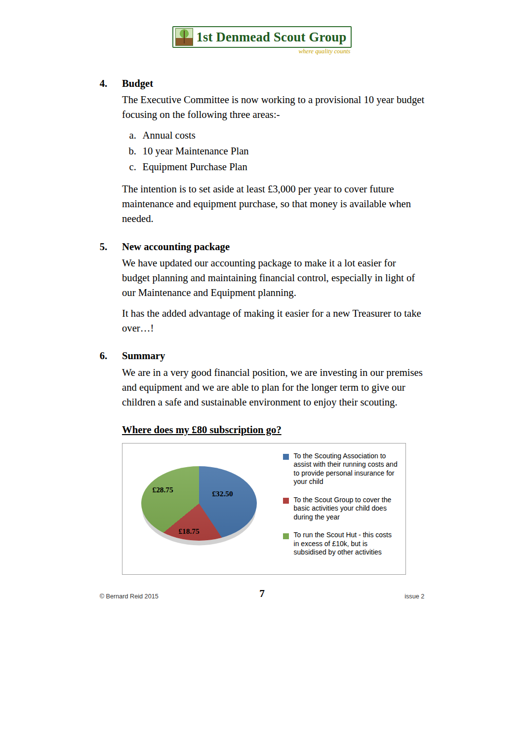1st Denmead Scout Group
where quality counts
4.
Budget
The Executive Committee is now working to a provisional 10 year budget focusing on the following three areas:-
Annual costs
10 year Maintenance Plan
Equipment Purchase Plan
The intention is to set aside at least £3,000 per year to cover future maintenance and equipment purchase, so that money is available when needed.
5.
New accounting package
We have updated our accounting package to make it a lot easier for budget planning and maintaining financial control, especially in light of our Maintenance and Equipment planning.
It has the added advantage of making it easier for a new Treasurer to take over…!
6.
Summary
We are in a very good financial position, we are investing in our premises and equipment and we are able to plan for the longer term to give our children a safe and sustainable environment to enjoy their scouting.
Where does my £80 subscription go?
£32.50 £18.75 £28.75
To the Scouting Association to assist with their running costs and to provide personal insurance for your child
To the Scout Group to cover the basic activities your child does during the year
To run the Scout Hut - this costs in excess of £10k, but is subsidised by other activities
© Bernard Reid 2015
7
issue 2